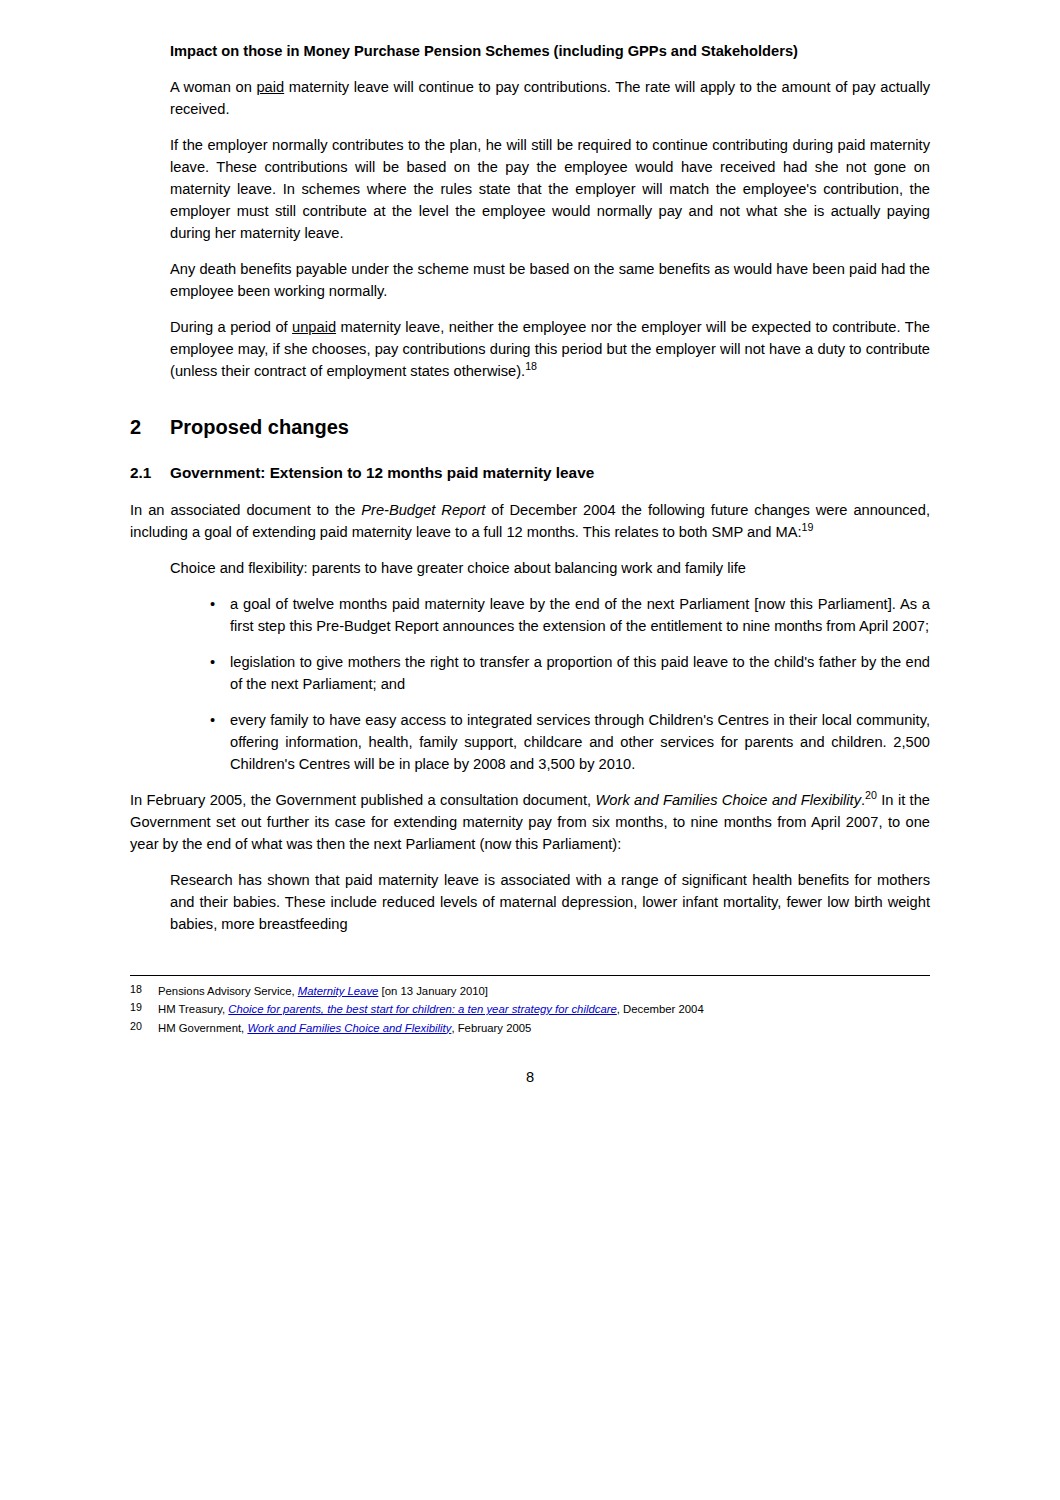Impact on those in Money Purchase Pension Schemes (including GPPs and Stakeholders)
A woman on paid maternity leave will continue to pay contributions. The rate will apply to the amount of pay actually received.
If the employer normally contributes to the plan, he will still be required to continue contributing during paid maternity leave. These contributions will be based on the pay the employee would have received had she not gone on maternity leave. In schemes where the rules state that the employer will match the employee's contribution, the employer must still contribute at the level the employee would normally pay and not what she is actually paying during her maternity leave.
Any death benefits payable under the scheme must be based on the same benefits as would have been paid had the employee been working normally.
During a period of unpaid maternity leave, neither the employee nor the employer will be expected to contribute. The employee may, if she chooses, pay contributions during this period but the employer will not have a duty to contribute (unless their contract of employment states otherwise).18
2 Proposed changes
2.1 Government: Extension to 12 months paid maternity leave
In an associated document to the Pre-Budget Report of December 2004 the following future changes were announced, including a goal of extending paid maternity leave to a full 12 months. This relates to both SMP and MA:19
Choice and flexibility: parents to have greater choice about balancing work and family life
a goal of twelve months paid maternity leave by the end of the next Parliament [now this Parliament]. As a first step this Pre-Budget Report announces the extension of the entitlement to nine months from April 2007;
legislation to give mothers the right to transfer a proportion of this paid leave to the child's father by the end of the next Parliament; and
every family to have easy access to integrated services through Children's Centres in their local community, offering information, health, family support, childcare and other services for parents and children. 2,500 Children's Centres will be in place by 2008 and 3,500 by 2010.
In February 2005, the Government published a consultation document, Work and Families Choice and Flexibility.20 In it the Government set out further its case for extending maternity pay from six months, to nine months from April 2007, to one year by the end of what was then the next Parliament (now this Parliament):
Research has shown that paid maternity leave is associated with a range of significant health benefits for mothers and their babies. These include reduced levels of maternal depression, lower infant mortality, fewer low birth weight babies, more breastfeeding
Pensions Advisory Service, Maternity Leave [on 13 January 2010]
HM Treasury, Choice for parents, the best start for children: a ten year strategy for childcare, December 2004
HM Government, Work and Families Choice and Flexibility, February 2005
8